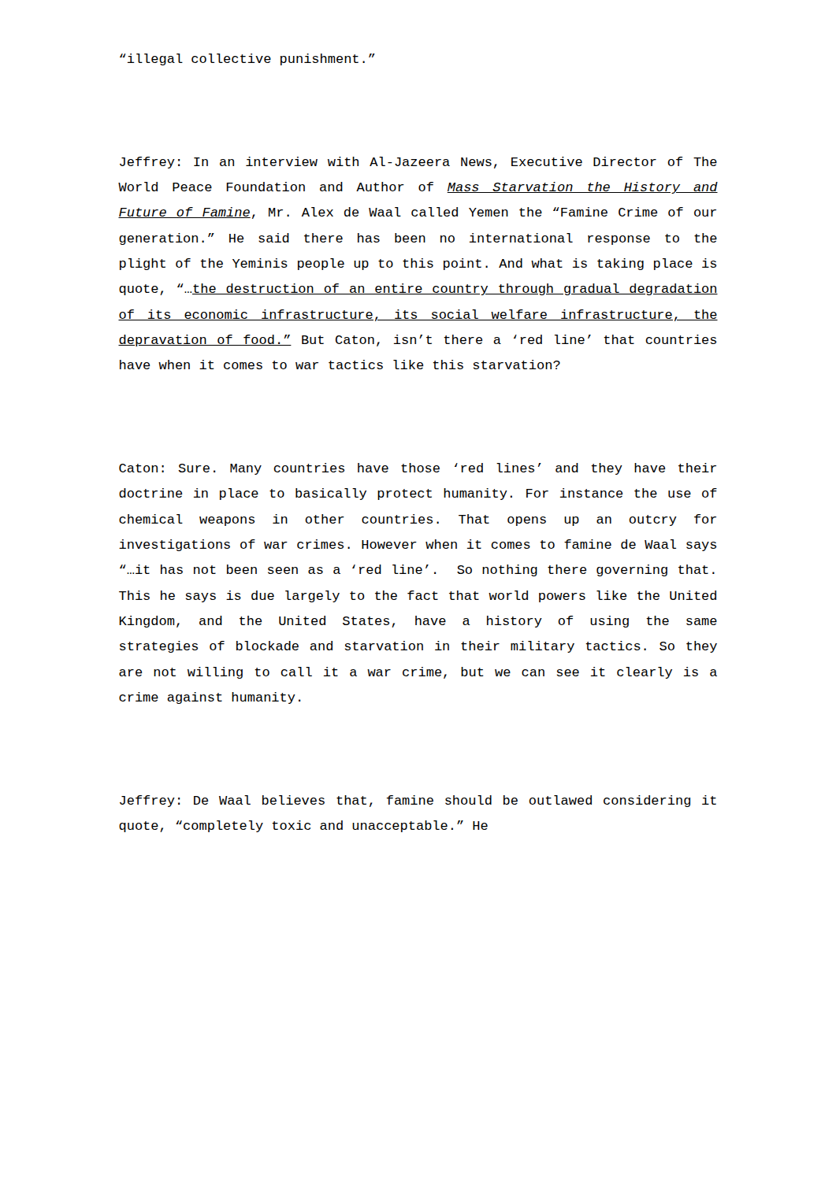“illegal collective punishment.”
Jeffrey: In an interview with Al-Jazeera News, Executive Director of The World Peace Foundation and Author of Mass Starvation the History and Future of Famine, Mr. Alex de Waal called Yemen the “Famine Crime of our generation.” He said there has been no international response to the plight of the Yeminis people up to this point. And what is taking place is quote, “…the destruction of an entire country through gradual degradation of its economic infrastructure, its social welfare infrastructure, the depravation of food.” But Caton, isn’t there a ‘red line’ that countries have when it comes to war tactics like this starvation?
Caton: Sure. Many countries have those ‘red lines’ and they have their doctrine in place to basically protect humanity. For instance the use of chemical weapons in other countries. That opens up an outcry for investigations of war crimes. However when it comes to famine de Waal says “…it has not been seen as a ‘red line’. So nothing there governing that. This he says is due largely to the fact that world powers like the United Kingdom, and the United States, have a history of using the same strategies of blockade and starvation in their military tactics. So they are not willing to call it a war crime, but we can see it clearly is a crime against humanity.
Jeffrey: De Waal believes that, famine should be outlawed considering it quote, “completely toxic and unacceptable.” He